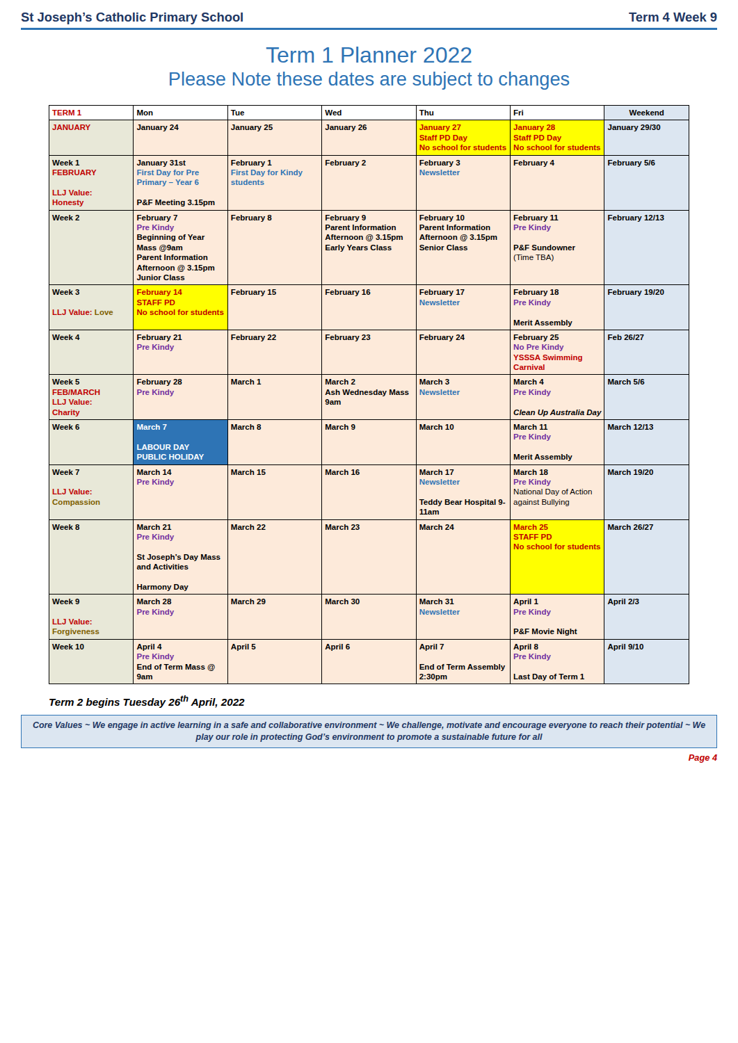St Joseph’s Catholic Primary School Term 4 Week 9
Term 1 Planner 2022
Please Note these dates are subject to changes
| TERM 1 | Mon | Tue | Wed | Thu | Fri | Weekend |
| --- | --- | --- | --- | --- | --- | --- |
| JANUARY | January 24 | January 25 | January 26 | January 27 Staff PD Day No school for students | January 28 Staff PD Day No school for students | January 29/30 |
| Week 1 FEBRUARY LLJ Value: Honesty | January 31st First Day for Pre Primary – Year 6 P&F Meeting 3.15pm | February 1 First Day for Kindy students | February 2 | February 3 Newsletter | February 4 | February 5/6 |
| Week 2 | February 7 Pre Kindy Beginning of Year Mass @9am Parent Information Afternoon @ 3.15pm Junior Class | February 8 | February 9 Parent Information Afternoon @ 3.15pm Early Years Class | February 10 Parent Information Afternoon @ 3.15pm Senior Class | February 11 Pre Kindy P&F Sundowner (Time TBA) | February 12/13 |
| Week 3 LLJ Value: Love | February 14 STAFF PD No school for students | February 15 | February 16 | February 17 Newsletter | February 18 Pre Kindy Merit Assembly | February 19/20 |
| Week 4 | February 21 Pre Kindy | February 22 | February 23 | February 24 | February 25 No Pre Kindy YSSSA Swimming Carnival | Feb 26/27 |
| Week 5 FEB/MARCH LLJ Value: Charity | February 28 Pre Kindy | March 1 | March 2 Ash Wednesday Mass 9am | March 3 Newsletter | March 4 Pre Kindy Clean Up Australia Day | March 5/6 |
| Week 6 | March 7 LABOUR DAY PUBLIC HOLIDAY | March 8 | March 9 | March 10 | March 11 Pre Kindy Merit Assembly | March 12/13 |
| Week 7 LLJ Value: Compassion | March 14 Pre Kindy | March 15 | March 16 | March 17 Newsletter Teddy Bear Hospital 9-11am | March 18 Pre Kindy National Day of Action against Bullying | March 19/20 |
| Week 8 | March 21 Pre Kindy St Joseph’s Day Mass and Activities Harmony Day | March 22 | March 23 | March 24 | March 25 STAFF PD No school for students | March 26/27 |
| Week 9 LLJ Value: Forgiveness | March 28 Pre Kindy | March 29 | March 30 | March 31 Newsletter | April 1 Pre Kindy P&F Movie Night | April 2/3 |
| Week 10 | April 4 Pre Kindy End of Term Mass @ 9am | April 5 | April 6 | April 7 End of Term Assembly 2:30pm | April 8 Pre Kindy Last Day of Term 1 | April 9/10 |
Term 2 begins Tuesday 26th April, 2022
Core Values ~ We engage in active learning in a safe and collaborative environment ~ We challenge, motivate and encourage everyone to reach their potential ~ We play our role in protecting God’s environment to promote a sustainable future for all
Page 4